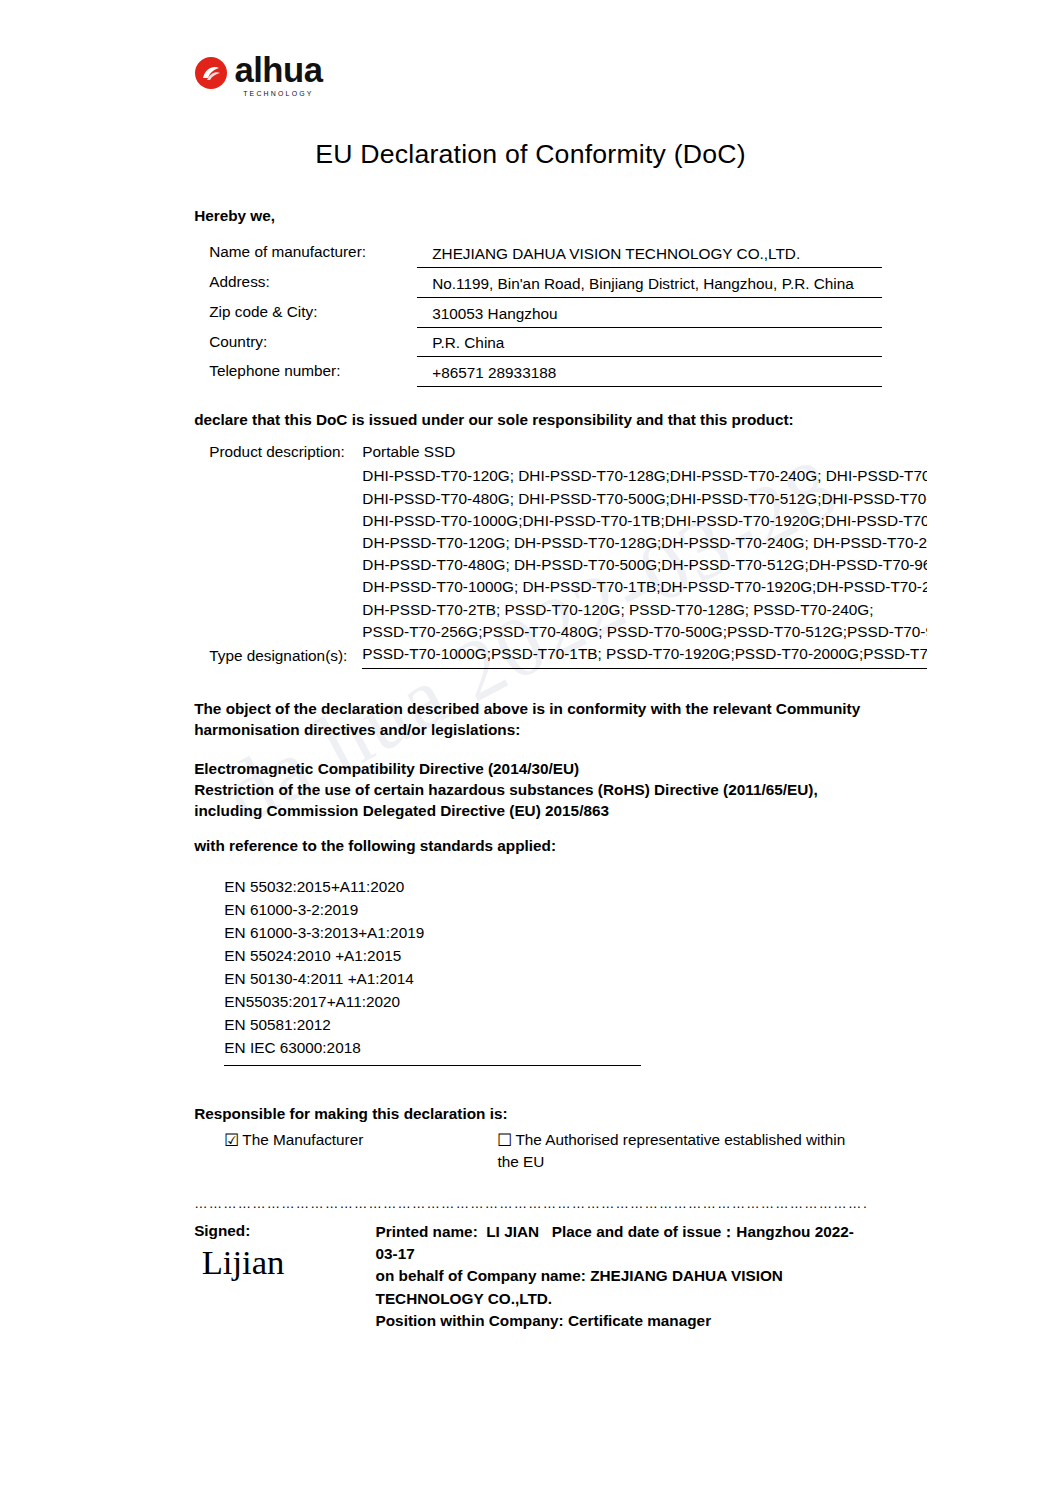da hua 2022-03-28
alhua
TECHNOLOGY
EU Declaration of Conformity (DoC)
Hereby we,
| Name of manufacturer: | ZHEJIANG DAHUA VISION TECHNOLOGY CO.,LTD. |
| Address: | No.1199, Bin'an Road, Binjiang District, Hangzhou, P.R. China |
| Zip code & City: | 310053 Hangzhou |
| Country: | P.R. China |
| Telephone number: | +86571 28933188 |
declare that this DoC is issued under our sole responsibility and that this product:
| Product description: | Portable SSD |
| Type designation(s): | DHI-PSSD-T70-120G; DHI-PSSD-T70-128G;DHI-PSSD-T70-240G; DHI-PSSD-T70-256G; DHI-PSSD-T70-480G; DHI-PSSD-T70-500G;DHI-PSSD-T70-512G;DHI-PSSD-T70-960G; DHI-PSSD-T70-1000G;DHI-PSSD-T70-1TB;DHI-PSSD-T70-1920G;DHI-PSSD-T70-2000G; DH-PSSD-T70-120G; DH-PSSD-T70-128G;DH-PSSD-T70-240G; DH-PSSD-T70-256G; DH-PSSD-T70-480G; DH-PSSD-T70-500G;DH-PSSD-T70-512G;DH-PSSD-T70-960G; DH-PSSD-T70-1000G; DH-PSSD-T70-1TB;DH-PSSD-T70-1920G;DH-PSSD-T70-2000G; DH-PSSD-T70-2TB; PSSD-T70-120G; PSSD-T70-128G; PSSD-T70-240G; PSSD-T70-256G;PSSD-T70-480G; PSSD-T70-500G;PSSD-T70-512G;PSSD-T70-960G; PSSD-T70-1000G;PSSD-T70-1TB; PSSD-T70-1920G;PSSD-T70-2000G;PSSD-T70-2TB; |
The object of the declaration described above is in conformity with the relevant Community harmonisation directives and/or legislations:
Electromagnetic Compatibility Directive (2014/30/EU)
Restriction of the use of certain hazardous substances (RoHS) Directive (2011/65/EU), including Commission Delegated Directive (EU) 2015/863
with reference to the following standards applied:
EN 55032:2015+A11:2020
EN 61000-3-2:2019
EN 61000-3-3:2013+A1:2019
EN 55024:2010 +A1:2015
EN 50130-4:2011 +A1:2014
EN55035:2017+A11:2020
EN 50581:2012
EN IEC 63000:2018
Responsible for making this declaration is:
The Manufacturer The Authorised representative established within the EU
…………………………………………………………………………………………………………………………………………
Signed:
Lijian
Printed name: LI JIAN Place and date of issue：Hangzhou 2022-03-17
on behalf of Company name: ZHEJIANG DAHUA VISION TECHNOLOGY CO.,LTD.
Position within Company: Certificate manager